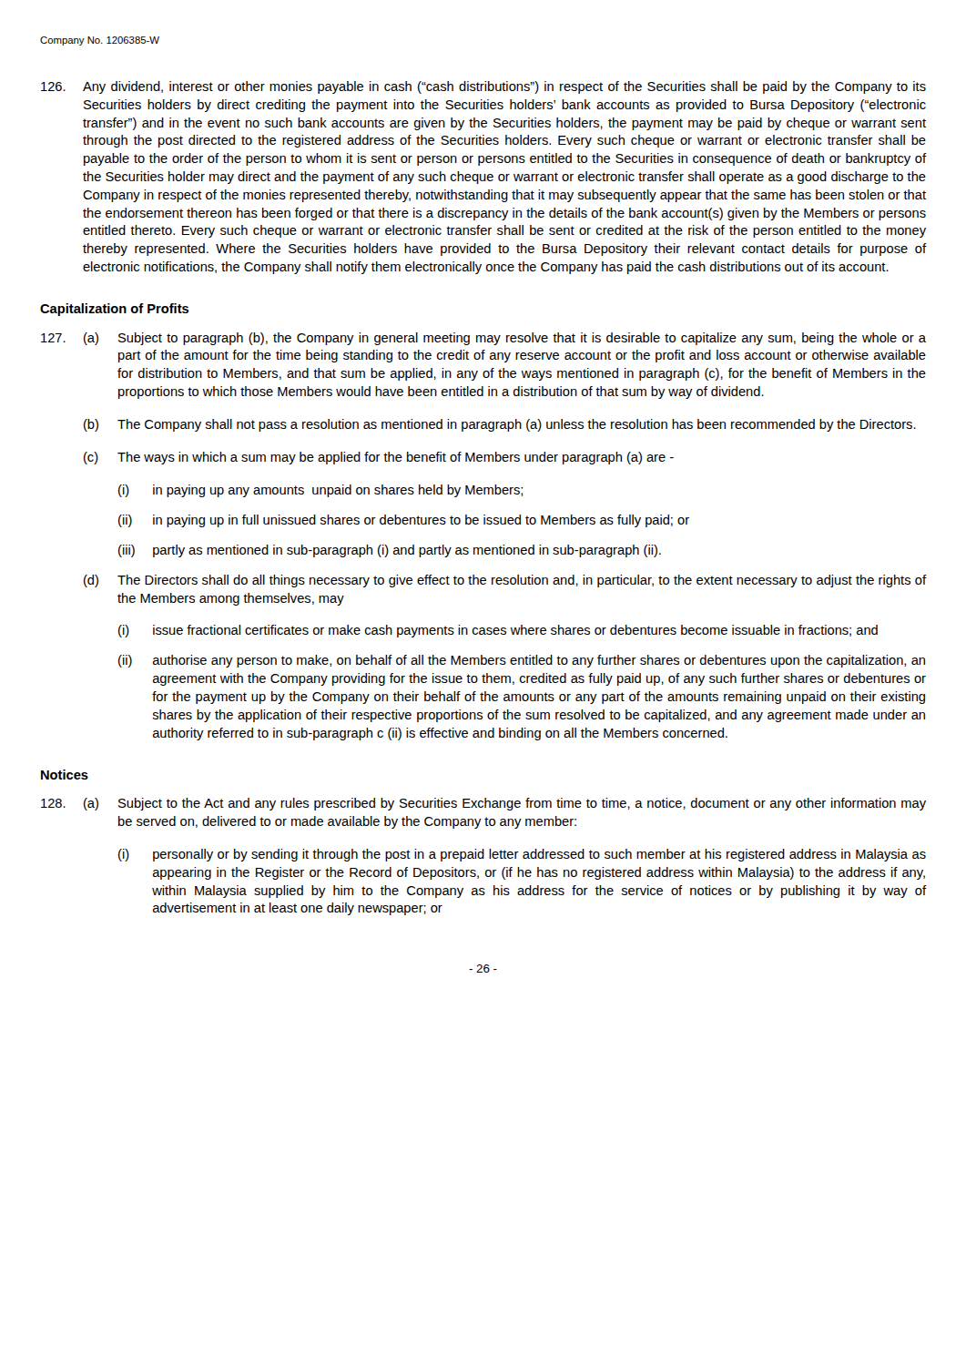Company No. 1206385-W
126.
Any dividend, interest or other monies payable in cash (“cash distributions”) in respect of the Securities shall be paid by the Company to its Securities holders by direct crediting the payment into the Securities holders’ bank accounts as provided to Bursa Depository (“electronic transfer”) and in the event no such bank accounts are given by the Securities holders, the payment may be paid by cheque or warrant sent through the post directed to the registered address of the Securities holders. Every such cheque or warrant or electronic transfer shall be payable to the order of the person to whom it is sent or person or persons entitled to the Securities in consequence of death or bankruptcy of the Securities holder may direct and the payment of any such cheque or warrant or electronic transfer shall operate as a good discharge to the Company in respect of the monies represented thereby, notwithstanding that it may subsequently appear that the same has been stolen or that the endorsement thereon has been forged or that there is a discrepancy in the details of the bank account(s) given by the Members or persons entitled thereto. Every such cheque or warrant or electronic transfer shall be sent or credited at the risk of the person entitled to the money thereby represented. Where the Securities holders have provided to the Bursa Depository their relevant contact details for purpose of electronic notifications, the Company shall notify them electronically once the Company has paid the cash distributions out of its account.
Capitalization of Profits
127.
(a)
Subject to paragraph (b), the Company in general meeting may resolve that it is desirable to capitalize any sum, being the whole or a part of the amount for the time being standing to the credit of any reserve account or the profit and loss account or otherwise available for distribution to Members, and that sum be applied, in any of the ways mentioned in paragraph (c), for the benefit of Members in the proportions to which those Members would have been entitled in a distribution of that sum by way of dividend.
(b)
The Company shall not pass a resolution as mentioned in paragraph (a) unless the resolution has been recommended by the Directors.
(c)
The ways in which a sum may be applied for the benefit of Members under paragraph (a) are -
(i)
in paying up any amounts unpaid on shares held by Members;
(ii)
in paying up in full unissued shares or debentures to be issued to Members as fully paid; or
(iii)
partly as mentioned in sub-paragraph (i) and partly as mentioned in sub-paragraph (ii).
(d)
The Directors shall do all things necessary to give effect to the resolution and, in particular, to the extent necessary to adjust the rights of the Members among themselves, may
(i)
issue fractional certificates or make cash payments in cases where shares or debentures become issuable in fractions; and
(ii)
authorise any person to make, on behalf of all the Members entitled to any further shares or debentures upon the capitalization, an agreement with the Company providing for the issue to them, credited as fully paid up, of any such further shares or debentures or for the payment up by the Company on their behalf of the amounts or any part of the amounts remaining unpaid on their existing shares by the application of their respective proportions of the sum resolved to be capitalized, and any agreement made under an authority referred to in sub-paragraph c (ii) is effective and binding on all the Members concerned.
Notices
128.
(a)
Subject to the Act and any rules prescribed by Securities Exchange from time to time, a notice, document or any other information may be served on, delivered to or made available by the Company to any member:
(i)
personally or by sending it through the post in a prepaid letter addressed to such member at his registered address in Malaysia as appearing in the Register or the Record of Depositors, or (if he has no registered address within Malaysia) to the address if any, within Malaysia supplied by him to the Company as his address for the service of notices or by publishing it by way of advertisement in at least one daily newspaper; or
- 26 -